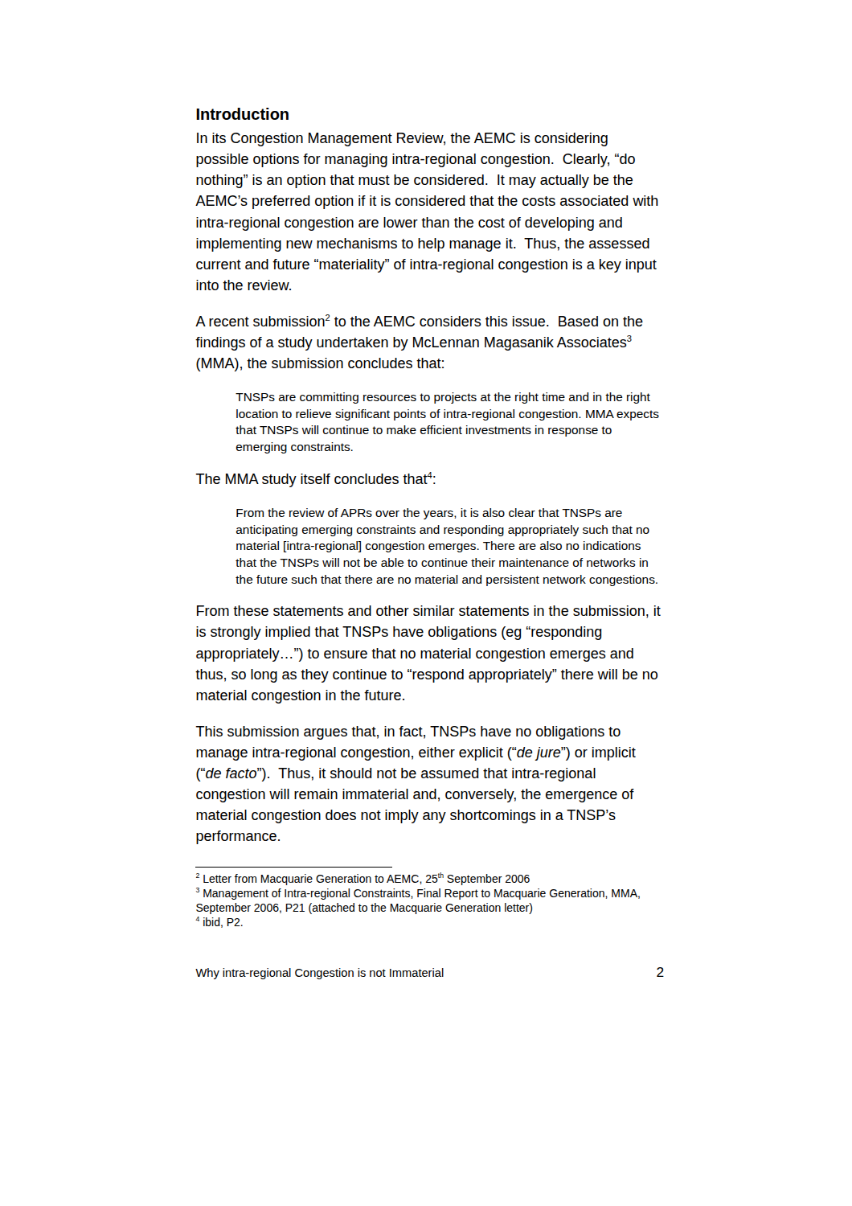Introduction
In its Congestion Management Review, the AEMC is considering possible options for managing intra-regional congestion. Clearly, “do nothing” is an option that must be considered. It may actually be the AEMC’s preferred option if it is considered that the costs associated with intra-regional congestion are lower than the cost of developing and implementing new mechanisms to help manage it. Thus, the assessed current and future “materiality” of intra-regional congestion is a key input into the review.
A recent submission2 to the AEMC considers this issue. Based on the findings of a study undertaken by McLennan Magasanik Associates3 (MMA), the submission concludes that:
TNSPs are committing resources to projects at the right time and in the right location to relieve significant points of intra-regional congestion. MMA expects that TNSPs will continue to make efficient investments in response to emerging constraints.
The MMA study itself concludes that4:
From the review of APRs over the years, it is also clear that TNSPs are anticipating emerging constraints and responding appropriately such that no material [intra-regional] congestion emerges. There are also no indications that the TNSPs will not be able to continue their maintenance of networks in the future such that there are no material and persistent network congestions.
From these statements and other similar statements in the submission, it is strongly implied that TNSPs have obligations (eg “responding appropriately…”) to ensure that no material congestion emerges and thus, so long as they continue to “respond appropriately” there will be no material congestion in the future.
This submission argues that, in fact, TNSPs have no obligations to manage intra-regional congestion, either explicit (“de jure”) or implicit (“de facto”). Thus, it should not be assumed that intra-regional congestion will remain immaterial and, conversely, the emergence of material congestion does not imply any shortcomings in a TNSP’s performance.
2 Letter from Macquarie Generation to AEMC, 25th September 2006
3 Management of Intra-regional Constraints, Final Report to Macquarie Generation, MMA, September 2006, P21 (attached to the Macquarie Generation letter)
4 ibid, P2.
Why intra-regional Congestion is not Immaterial 2